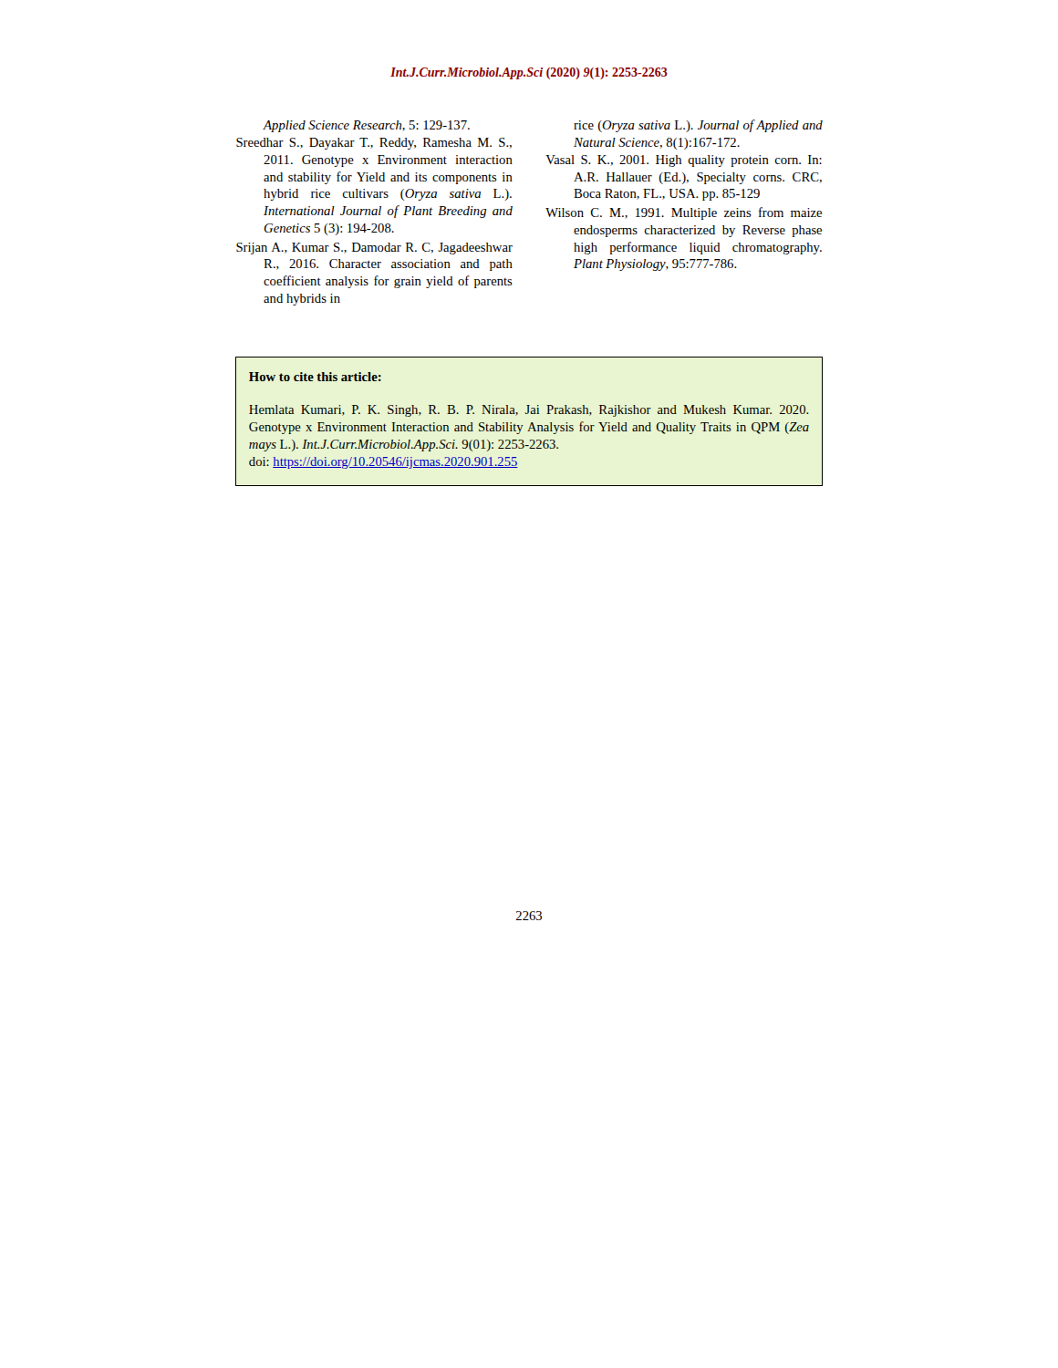Int.J.Curr.Microbiol.App.Sci (2020) 9(1): 2253-2263
Applied Science Research, 5: 129-137.
Sreedhar S., Dayakar T., Reddy, Ramesha M. S., 2011. Genotype x Environment interaction and stability for Yield and its components in hybrid rice cultivars (Oryza sativa L.). International Journal of Plant Breeding and Genetics 5 (3): 194-208.
Srijan A., Kumar S., Damodar R. C, Jagadeeshwar R., 2016. Character association and path coefficient analysis for grain yield of parents and hybrids in
rice (Oryza sativa L.). Journal of Applied and Natural Science, 8(1):167-172.
Vasal S. K., 2001. High quality protein corn. In: A.R. Hallauer (Ed.), Specialty corns. CRC, Boca Raton, FL., USA. pp. 85-129
Wilson C. M., 1991. Multiple zeins from maize endosperms characterized by Reverse phase high performance liquid chromatography. Plant Physiology, 95:777-786.
How to cite this article:
Hemlata Kumari, P. K. Singh, R. B. P. Nirala, Jai Prakash, Rajkishor and Mukesh Kumar. 2020. Genotype x Environment Interaction and Stability Analysis for Yield and Quality Traits in QPM (Zea mays L.). Int.J.Curr.Microbiol.App.Sci. 9(01): 2253-2263.
doi: https://doi.org/10.20546/ijcmas.2020.901.255
2263